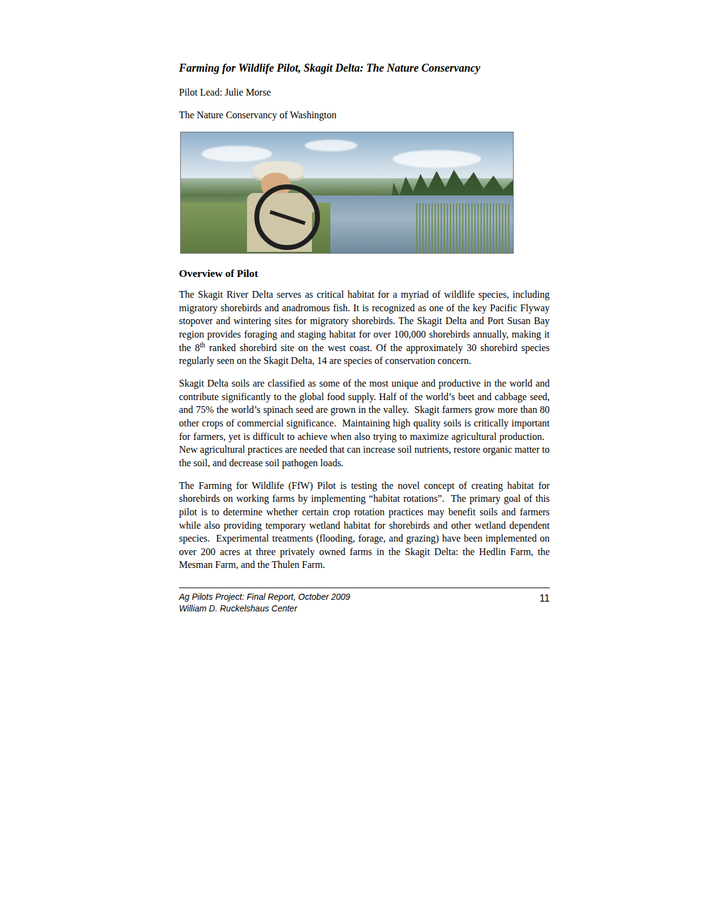Farming for Wildlife Pilot, Skagit Delta: The Nature Conservancy
Pilot Lead: Julie Morse
The Nature Conservancy of Washington
Overview of Pilot
The Skagit River Delta serves as critical habitat for a myriad of wildlife species, including migratory shorebirds and anadromous fish. It is recognized as one of the key Pacific Flyway stopover and wintering sites for migratory shorebirds. The Skagit Delta and Port Susan Bay region provides foraging and staging habitat for over 100,000 shorebirds annually, making it the 8th ranked shorebird site on the west coast. Of the approximately 30 shorebird species regularly seen on the Skagit Delta, 14 are species of conservation concern.
Skagit Delta soils are classified as some of the most unique and productive in the world and contribute significantly to the global food supply. Half of the world’s beet and cabbage seed, and 75% the world’s spinach seed are grown in the valley. Skagit farmers grow more than 80 other crops of commercial significance. Maintaining high quality soils is critically important for farmers, yet is difficult to achieve when also trying to maximize agricultural production. New agricultural practices are needed that can increase soil nutrients, restore organic matter to the soil, and decrease soil pathogen loads.
The Farming for Wildlife (FfW) Pilot is testing the novel concept of creating habitat for shorebirds on working farms by implementing “habitat rotations”. The primary goal of this pilot is to determine whether certain crop rotation practices may benefit soils and farmers while also providing temporary wetland habitat for shorebirds and other wetland dependent species. Experimental treatments (flooding, forage, and grazing) have been implemented on over 200 acres at three privately owned farms in the Skagit Delta: the Hedlin Farm, the Mesman Farm, and the Thulen Farm.
Ag Pilots Project: Final Report, October 2009
William D. Ruckelshaus Center
11